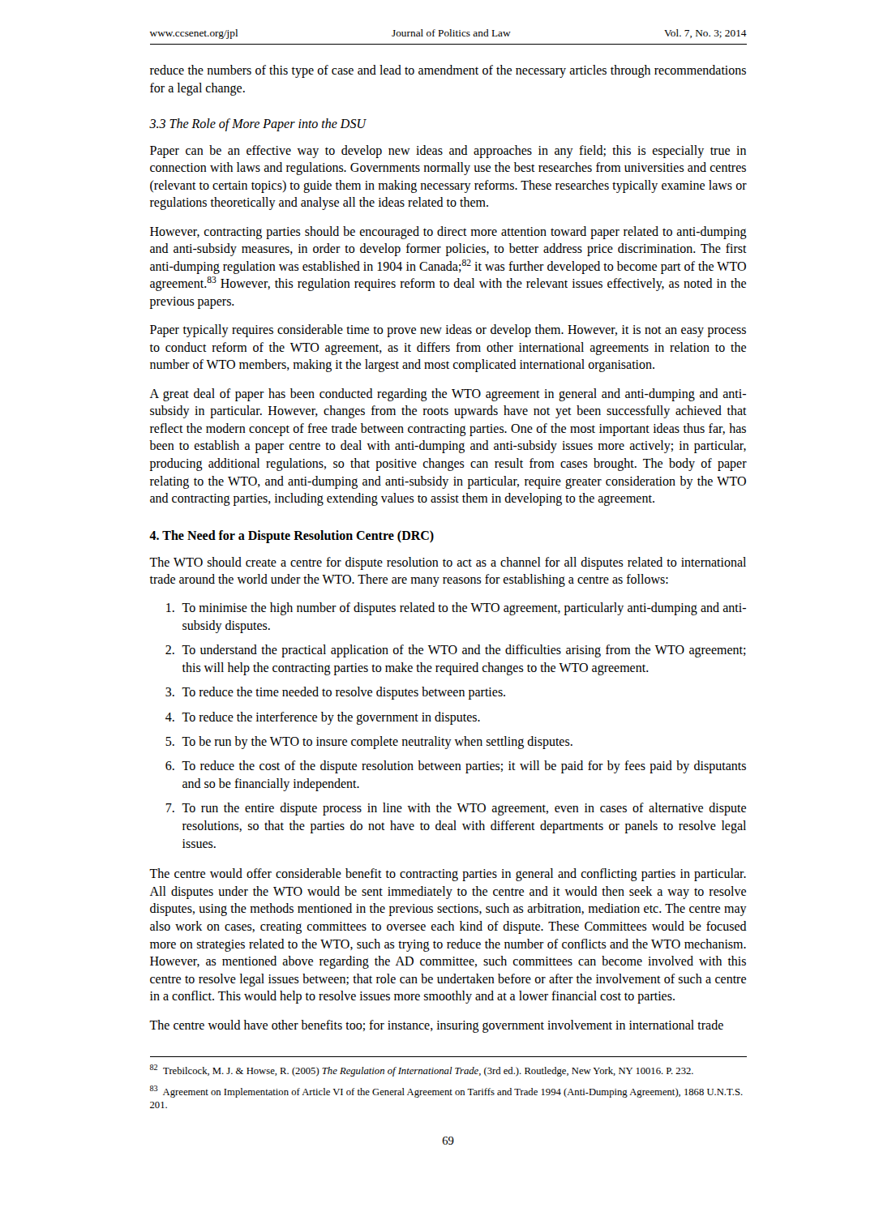www.ccsenet.org/jpl Journal of Politics and Law Vol. 7, No. 3; 2014
reduce the numbers of this type of case and lead to amendment of the necessary articles through recommendations for a legal change.
3.3 The Role of More Paper into the DSU
Paper can be an effective way to develop new ideas and approaches in any field; this is especially true in connection with laws and regulations. Governments normally use the best researches from universities and centres (relevant to certain topics) to guide them in making necessary reforms. These researches typically examine laws or regulations theoretically and analyse all the ideas related to them.
However, contracting parties should be encouraged to direct more attention toward paper related to anti-dumping and anti-subsidy measures, in order to develop former policies, to better address price discrimination. The first anti-dumping regulation was established in 1904 in Canada;82 it was further developed to become part of the WTO agreement.83 However, this regulation requires reform to deal with the relevant issues effectively, as noted in the previous papers.
Paper typically requires considerable time to prove new ideas or develop them. However, it is not an easy process to conduct reform of the WTO agreement, as it differs from other international agreements in relation to the number of WTO members, making it the largest and most complicated international organisation.
A great deal of paper has been conducted regarding the WTO agreement in general and anti-dumping and anti-subsidy in particular. However, changes from the roots upwards have not yet been successfully achieved that reflect the modern concept of free trade between contracting parties. One of the most important ideas thus far, has been to establish a paper centre to deal with anti-dumping and anti-subsidy issues more actively; in particular, producing additional regulations, so that positive changes can result from cases brought. The body of paper relating to the WTO, and anti-dumping and anti-subsidy in particular, require greater consideration by the WTO and contracting parties, including extending values to assist them in developing to the agreement.
4. The Need for a Dispute Resolution Centre (DRC)
The WTO should create a centre for dispute resolution to act as a channel for all disputes related to international trade around the world under the WTO. There are many reasons for establishing a centre as follows:
To minimise the high number of disputes related to the WTO agreement, particularly anti-dumping and anti-subsidy disputes.
To understand the practical application of the WTO and the difficulties arising from the WTO agreement; this will help the contracting parties to make the required changes to the WTO agreement.
To reduce the time needed to resolve disputes between parties.
To reduce the interference by the government in disputes.
To be run by the WTO to insure complete neutrality when settling disputes.
To reduce the cost of the dispute resolution between parties; it will be paid for by fees paid by disputants and so be financially independent.
To run the entire dispute process in line with the WTO agreement, even in cases of alternative dispute resolutions, so that the parties do not have to deal with different departments or panels to resolve legal issues.
The centre would offer considerable benefit to contracting parties in general and conflicting parties in particular. All disputes under the WTO would be sent immediately to the centre and it would then seek a way to resolve disputes, using the methods mentioned in the previous sections, such as arbitration, mediation etc. The centre may also work on cases, creating committees to oversee each kind of dispute. These Committees would be focused more on strategies related to the WTO, such as trying to reduce the number of conflicts and the WTO mechanism. However, as mentioned above regarding the AD committee, such committees can become involved with this centre to resolve legal issues between; that role can be undertaken before or after the involvement of such a centre in a conflict. This would help to resolve issues more smoothly and at a lower financial cost to parties.
The centre would have other benefits too; for instance, insuring government involvement in international trade
82 Trebilcock, M. J. & Howse, R. (2005) The Regulation of International Trade, (3rd ed.). Routledge, New York, NY 10016. P. 232.
83 Agreement on Implementation of Article VI of the General Agreement on Tariffs and Trade 1994 (Anti-Dumping Agreement), 1868 U.N.T.S. 201.
69